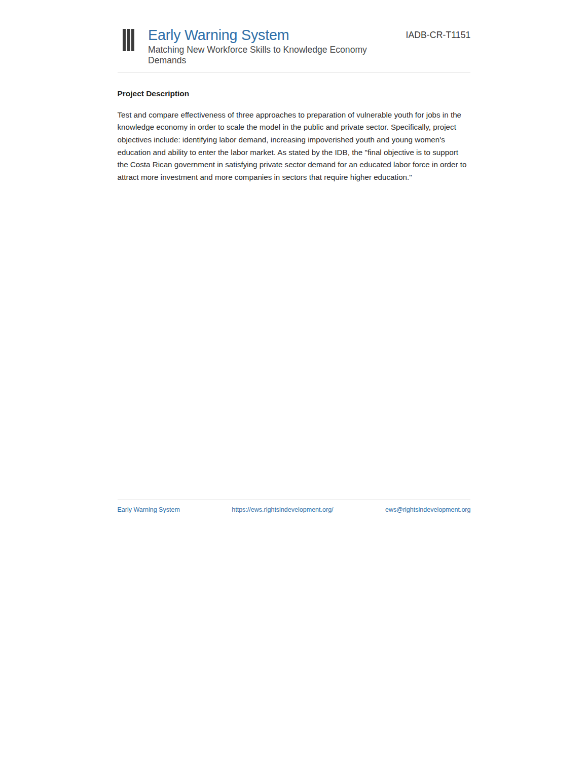Early Warning System
Matching New Workforce Skills to Knowledge Economy Demands
IADB-CR-T1151
Project Description
Test and compare effectiveness of three approaches to preparation of vulnerable youth for jobs in the knowledge economy in order to scale the model in the public and private sector. Specifically, project objectives include: identifying labor demand, increasing impoverished youth and young women's education and ability to enter the labor market. As stated by the IDB, the "final objective is to support the Costa Rican government in satisfying private sector demand for an educated labor force in order to attract more investment and more companies in sectors that require higher education."
Early Warning System
https://ews.rightsindevelopment.org/
ews@rightsindevelopment.org